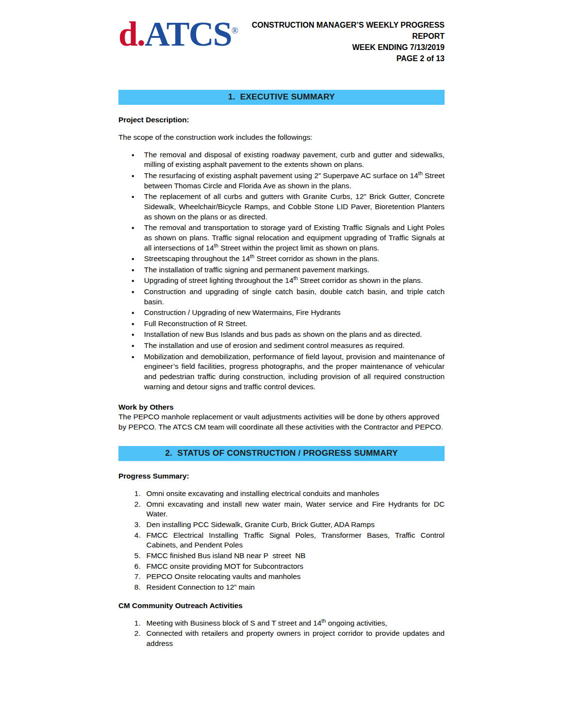d. ATCS®
CONSTRUCTION MANAGER’S WEEKLY PROGRESS REPORT
WEEK ENDING 7/13/2019
PAGE 2 of 13
1. EXECUTIVE SUMMARY
Project Description:
The scope of the construction work includes the followings:
The removal and disposal of existing roadway pavement, curb and gutter and sidewalks, milling of existing asphalt pavement to the extents shown on plans.
The resurfacing of existing asphalt pavement using 2” Superpave AC surface on 14th Street between Thomas Circle and Florida Ave as shown in the plans.
The replacement of all curbs and gutters with Granite Curbs, 12” Brick Gutter, Concrete Sidewalk, Wheelchair/Bicycle Ramps, and Cobble Stone LID Paver, Bioretention Planters as shown on the plans or as directed.
The removal and transportation to storage yard of Existing Traffic Signals and Light Poles as shown on plans. Traffic signal relocation and equipment upgrading of Traffic Signals at all intersections of 14th Street within the project limit as shown on plans.
Streetscaping throughout the 14th Street corridor as shown in the plans.
The installation of traffic signing and permanent pavement markings.
Upgrading of street lighting throughout the 14th Street corridor as shown in the plans.
Construction and upgrading of single catch basin, double catch basin, and triple catch basin.
Construction / Upgrading of new Watermains, Fire Hydrants
Full Reconstruction of R Street.
Installation of new Bus Islands and bus pads as shown on the plans and as directed.
The installation and use of erosion and sediment control measures as required.
Mobilization and demobilization, performance of field layout, provision and maintenance of engineer’s field facilities, progress photographs, and the proper maintenance of vehicular and pedestrian traffic during construction, including provision of all required construction warning and detour signs and traffic control devices.
Work by Others
The PEPCO manhole replacement or vault adjustments activities will be done by others approved by PEPCO. The ATCS CM team will coordinate all these activities with the Contractor and PEPCO.
2. STATUS OF CONSTRUCTION / PROGRESS SUMMARY
Progress Summary:
Omni onsite excavating and installing electrical conduits and manholes
Omni excavating and install new water main, Water service and Fire Hydrants for DC Water.
Den installing PCC Sidewalk, Granite Curb, Brick Gutter, ADA Ramps
FMCC Electrical Installing Traffic Signal Poles, Transformer Bases, Traffic Control Cabinets, and Pendent Poles
FMCC finished Bus island NB near P street NB
FMCC onsite providing MOT for Subcontractors
PEPCO Onsite relocating vaults and manholes
Resident Connection to 12” main
CM Community Outreach Activities
Meeting with Business block of S and T street and 14th ongoing activities,
Connected with retailers and property owners in project corridor to provide updates and address